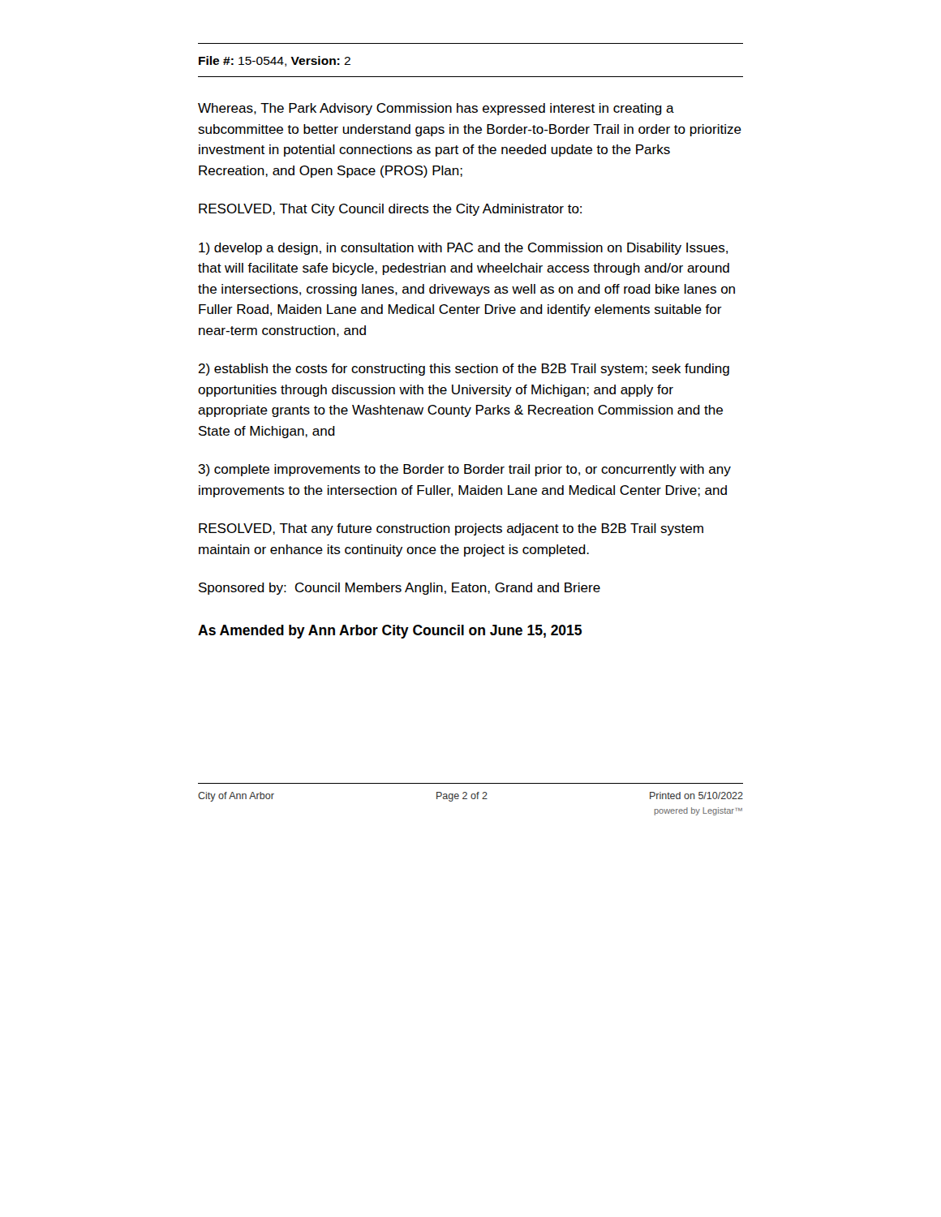File #: 15-0544, Version: 2
Whereas, The Park Advisory Commission has expressed interest in creating a subcommittee to better understand gaps in the Border-to-Border Trail in order to prioritize investment in potential connections as part of the needed update to the Parks Recreation, and Open Space (PROS) Plan;
RESOLVED, That City Council directs the City Administrator to:
1) develop a design, in consultation with PAC and the Commission on Disability Issues, that will facilitate safe bicycle, pedestrian and wheelchair access through and/or around the intersections, crossing lanes, and driveways as well as on and off road bike lanes on Fuller Road, Maiden Lane and Medical Center Drive and identify elements suitable for near-term construction, and
2) establish the costs for constructing this section of the B2B Trail system; seek funding opportunities through discussion with the University of Michigan; and apply for appropriate grants to the Washtenaw County Parks & Recreation Commission and the State of Michigan, and
3) complete improvements to the Border to Border trail prior to, or concurrently with any improvements to the intersection of Fuller, Maiden Lane and Medical Center Drive; and
RESOLVED, That any future construction projects adjacent to the B2B Trail system maintain or enhance its continuity once the project is completed.
Sponsored by: Council Members Anglin, Eaton, Grand and Briere
As Amended by Ann Arbor City Council on June 15, 2015
City of Ann Arbor
Page 2 of 2
Printed on 5/10/2022
powered by Legistar™